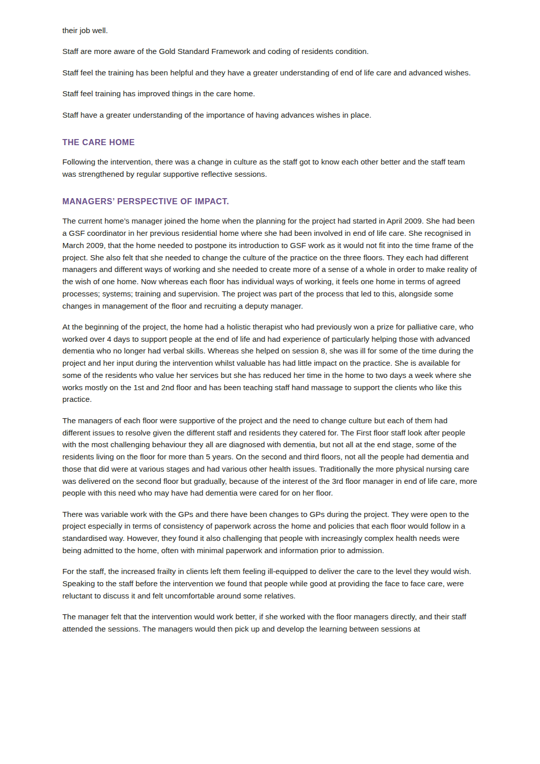their job well.
Staff are more aware of the Gold Standard Framework and coding of residents condition.
Staff feel the training has been helpful and they have a greater understanding of end of life care and advanced wishes.
Staff feel training has improved things in the care home.
Staff have a greater understanding of the importance of having advances wishes in place.
The Care Home
Following the intervention, there was a change in culture as the staff got to know each other better and the staff team was strengthened by regular supportive reflective sessions.
Managers’ perspective of impact.
The current home’s manager joined the home when the planning for the project had started in April 2009. She had been a GSF coordinator in her previous residential home where she had been involved in end of life care. She recognised in March 2009, that the home needed to postpone its introduction to GSF work as it would not fit into the time frame of the project. She also felt that she needed to change the culture of the practice on the three floors. They each had different managers and different ways of working and she needed to create more of a sense of a whole in order to make reality of the wish of one home. Now whereas each floor has individual ways of working, it feels one home in terms of agreed processes; systems; training and supervision. The project was part of the process that led to this, alongside some changes in management of the floor and recruiting a deputy manager.
At the beginning of the project, the home had a holistic therapist who had previously won a prize for palliative care, who worked over 4 days to support people at the end of life and had experience of particularly helping those with advanced dementia who no longer had verbal skills. Whereas she helped on session 8, she was ill for some of the time during the project and her input during the intervention whilst valuable has had little impact on the practice. She is available for some of the residents who value her services but she has reduced her time in the home to two days a week where she works mostly on the 1st and 2nd floor and has been teaching staff hand massage to support the clients who like this practice.
The managers of each floor were supportive of the project and the need to change culture but each of them had different issues to resolve given the different staff and residents they catered for. The First floor staff look after people with the most challenging behaviour they all are diagnosed with dementia, but not all at the end stage, some of the residents living on the floor for more than 5 years. On the second and third floors, not all the people had dementia and those that did were at various stages and had various other health issues. Traditionally the more physical nursing care was delivered on the second floor but gradually, because of the interest of the 3rd floor manager in end of life care, more people with this need who may have had dementia were cared for on her floor.
There was variable work with the GPs and there have been changes to GPs during the project. They were open to the project especially in terms of consistency of paperwork across the home and policies that each floor would follow in a standardised way. However, they found it also challenging that people with increasingly complex health needs were being admitted to the home, often with minimal paperwork and information prior to admission.
For the staff, the increased frailty in clients left them feeling ill-equipped to deliver the care to the level they would wish. Speaking to the staff before the intervention we found that people while good at providing the face to face care, were reluctant to discuss it and felt uncomfortable around some relatives.
The manager felt that the intervention would work better, if she worked with the floor managers directly, and their staff attended the sessions. The managers would then pick up and develop the learning between sessions at